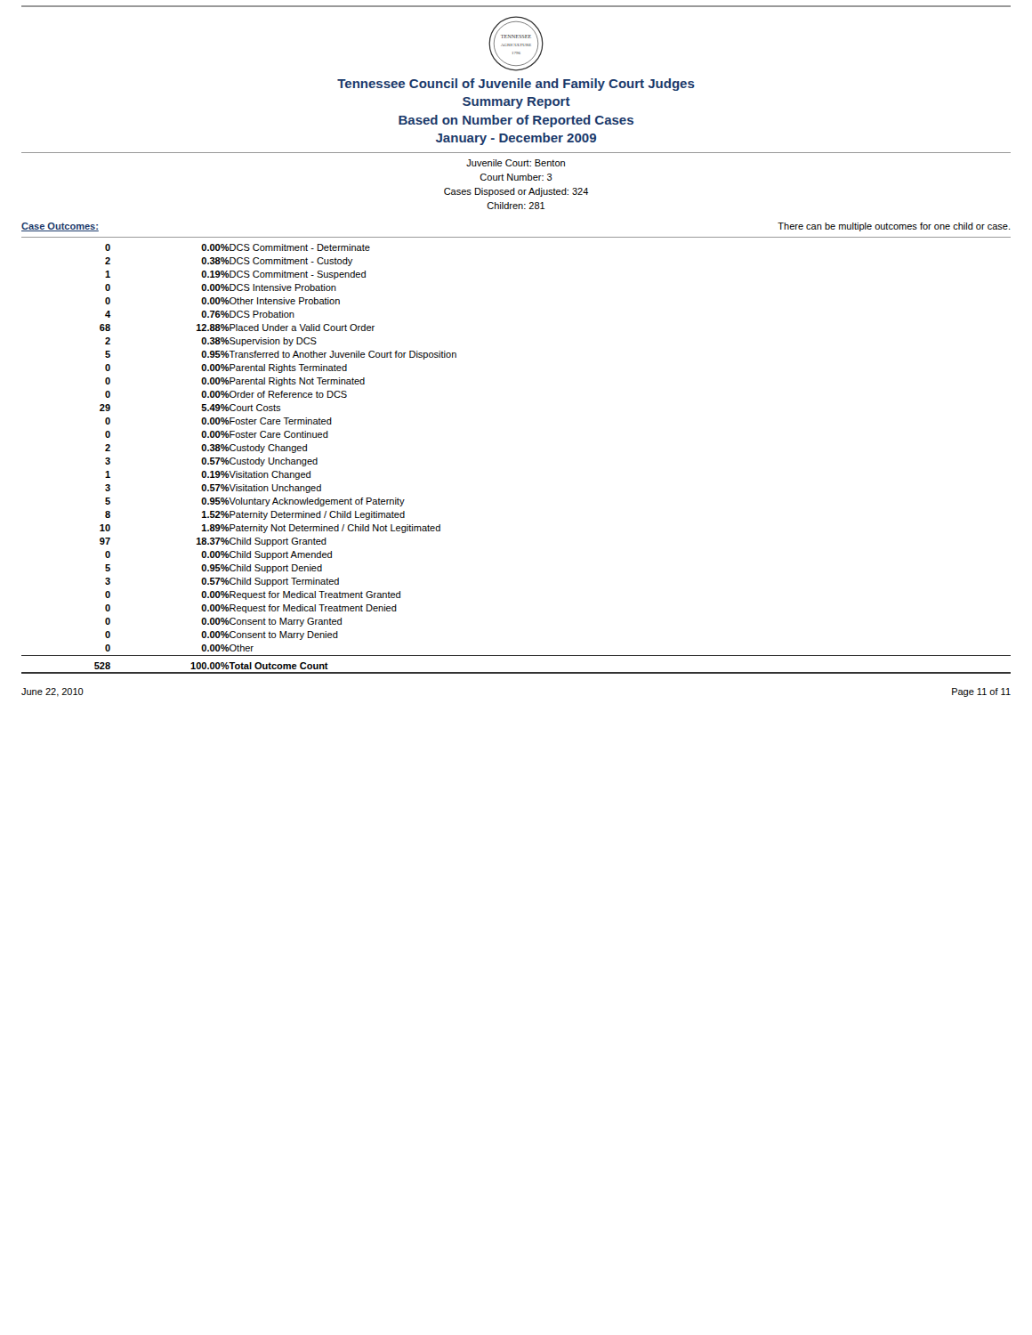Tennessee Council of Juvenile and Family Court Judges
Summary Report
Based on Number of Reported Cases
January - December 2009
Juvenile Court: Benton
Court Number: 3
Cases Disposed or Adjusted: 324
Children: 281
Case Outcomes:
There can be multiple outcomes for one child or case.
| 0 | 0.00% | DCS Commitment - Determinate |
| 2 | 0.38% | DCS Commitment - Custody |
| 1 | 0.19% | DCS Commitment - Suspended |
| 0 | 0.00% | DCS Intensive Probation |
| 0 | 0.00% | Other Intensive Probation |
| 4 | 0.76% | DCS Probation |
| 68 | 12.88% | Placed Under a Valid Court Order |
| 2 | 0.38% | Supervision by DCS |
| 5 | 0.95% | Transferred to Another Juvenile Court for Disposition |
| 0 | 0.00% | Parental Rights Terminated |
| 0 | 0.00% | Parental Rights Not Terminated |
| 0 | 0.00% | Order of Reference to DCS |
| 29 | 5.49% | Court Costs |
| 0 | 0.00% | Foster Care Terminated |
| 0 | 0.00% | Foster Care Continued |
| 2 | 0.38% | Custody Changed |
| 3 | 0.57% | Custody Unchanged |
| 1 | 0.19% | Visitation Changed |
| 3 | 0.57% | Visitation Unchanged |
| 5 | 0.95% | Voluntary Acknowledgement of Paternity |
| 8 | 1.52% | Paternity Determined / Child Legitimated |
| 10 | 1.89% | Paternity Not Determined / Child Not Legitimated |
| 97 | 18.37% | Child Support Granted |
| 0 | 0.00% | Child Support Amended |
| 5 | 0.95% | Child Support Denied |
| 3 | 0.57% | Child Support Terminated |
| 0 | 0.00% | Request for Medical Treatment Granted |
| 0 | 0.00% | Request for Medical Treatment Denied |
| 0 | 0.00% | Consent to Marry Granted |
| 0 | 0.00% | Consent to Marry Denied |
| 0 | 0.00% | Other |
| 528 | 100.00% | Total Outcome Count |
June 22, 2010
Page 11 of 11